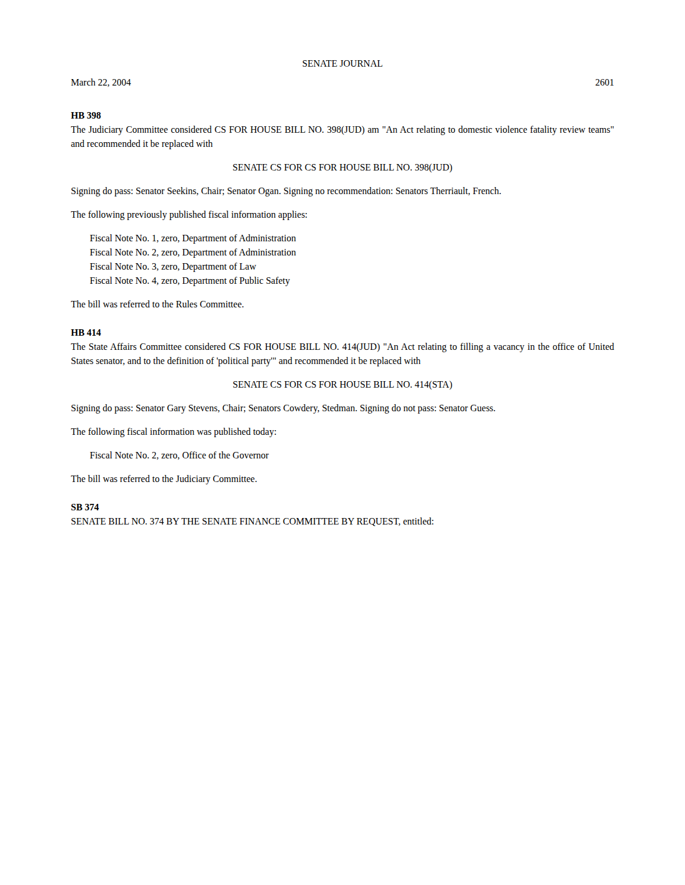SENATE JOURNAL
March 22, 2004 2601
HB 398
The Judiciary Committee considered CS FOR HOUSE BILL NO. 398(JUD) am "An Act relating to domestic violence fatality review teams" and recommended it be replaced with
SENATE CS FOR CS FOR HOUSE BILL NO. 398(JUD)
Signing do pass: Senator Seekins, Chair; Senator Ogan. Signing no recommendation: Senators Therriault, French.
The following previously published fiscal information applies:
Fiscal Note No. 1, zero, Department of Administration
Fiscal Note No. 2, zero, Department of Administration
Fiscal Note No. 3, zero, Department of Law
Fiscal Note No. 4, zero, Department of Public Safety
The bill was referred to the Rules Committee.
HB 414
The State Affairs Committee considered CS FOR HOUSE BILL NO. 414(JUD) "An Act relating to filling a vacancy in the office of United States senator, and to the definition of 'political party'" and recommended it be replaced with
SENATE CS FOR CS FOR HOUSE BILL NO. 414(STA)
Signing do pass: Senator Gary Stevens, Chair; Senators Cowdery, Stedman. Signing do not pass: Senator Guess.
The following fiscal information was published today:
Fiscal Note No. 2, zero, Office of the Governor
The bill was referred to the Judiciary Committee.
SB 374
SENATE BILL NO. 374 BY THE SENATE FINANCE COMMITTEE BY REQUEST, entitled: